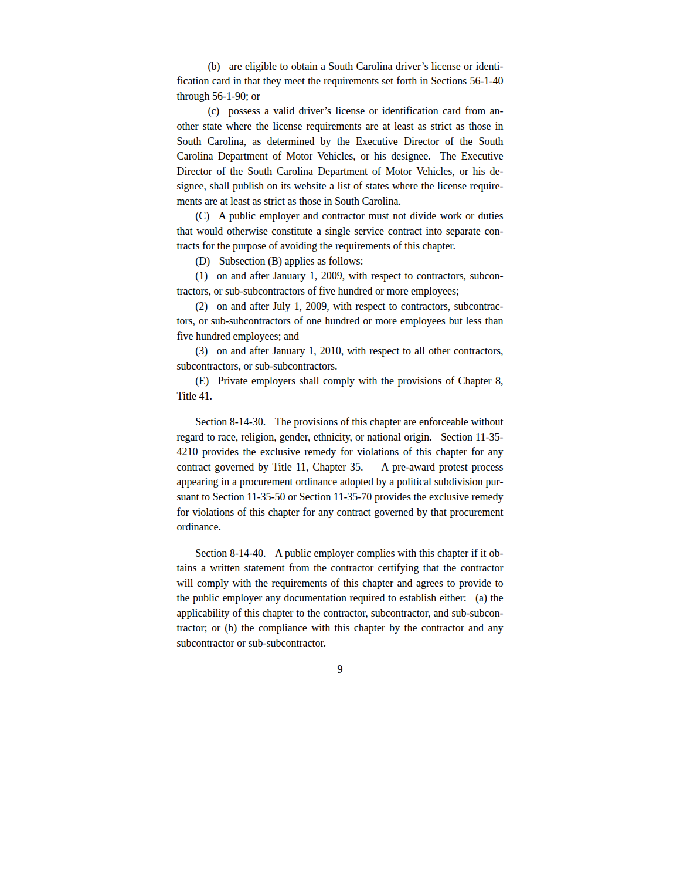(b) are eligible to obtain a South Carolina driver’s license or identification card in that they meet the requirements set forth in Sections 56-1-40 through 56-1-90; or
(c) possess a valid driver’s license or identification card from another state where the license requirements are at least as strict as those in South Carolina, as determined by the Executive Director of the South Carolina Department of Motor Vehicles, or his designee. The Executive Director of the South Carolina Department of Motor Vehicles, or his designee, shall publish on its website a list of states where the license requirements are at least as strict as those in South Carolina.
(C) A public employer and contractor must not divide work or duties that would otherwise constitute a single service contract into separate contracts for the purpose of avoiding the requirements of this chapter.
(D) Subsection (B) applies as follows:
(1) on and after January 1, 2009, with respect to contractors, subcontractors, or sub-subcontractors of five hundred or more employees;
(2) on and after July 1, 2009, with respect to contractors, subcontractors, or sub-subcontractors of one hundred or more employees but less than five hundred employees; and
(3) on and after January 1, 2010, with respect to all other contractors, subcontractors, or sub-subcontractors.
(E) Private employers shall comply with the provisions of Chapter 8, Title 41.
Section 8-14-30. The provisions of this chapter are enforceable without regard to race, religion, gender, ethnicity, or national origin. Section 11-35-4210 provides the exclusive remedy for violations of this chapter for any contract governed by Title 11, Chapter 35. A pre-award protest process appearing in a procurement ordinance adopted by a political subdivision pursuant to Section 11-35-50 or Section 11-35-70 provides the exclusive remedy for violations of this chapter for any contract governed by that procurement ordinance.
Section 8-14-40. A public employer complies with this chapter if it obtains a written statement from the contractor certifying that the contractor will comply with the requirements of this chapter and agrees to provide to the public employer any documentation required to establish either: (a) the applicability of this chapter to the contractor, subcontractor, and sub-subcontractor; or (b) the compliance with this chapter by the contractor and any subcontractor or sub-subcontractor.
9